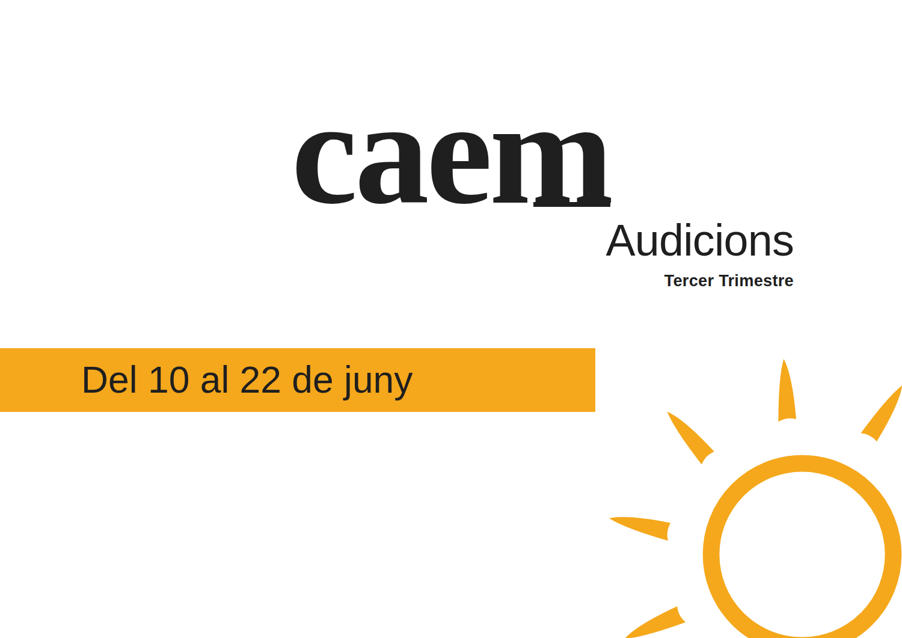caem
Audicions
Tercer Trimestre
Del 10 al 22 de juny